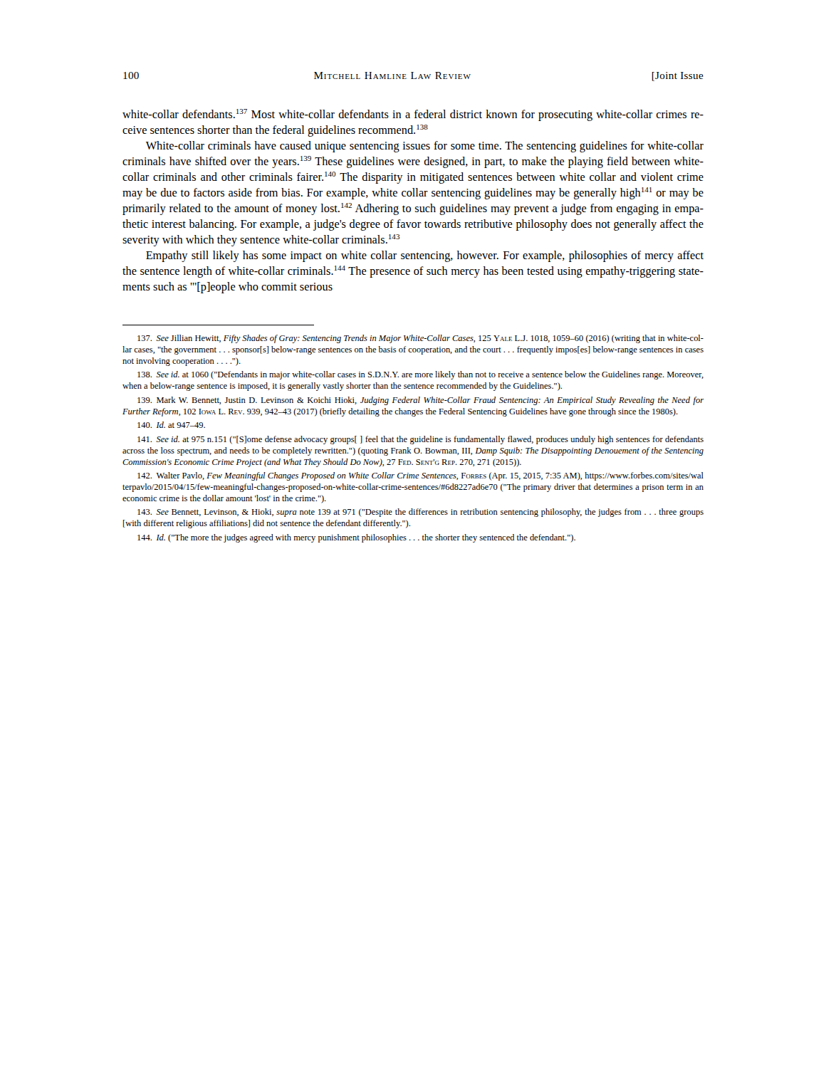100
Mitchell Hamline Law Review
[Joint Issue
white-collar defendants.137 Most white-collar defendants in a federal district known for prosecuting white-collar crimes receive sentences shorter than the federal guidelines recommend.138
White-collar criminals have caused unique sentencing issues for some time. The sentencing guidelines for white-collar criminals have shifted over the years.139 These guidelines were designed, in part, to make the playing field between white-collar criminals and other criminals fairer.140 The disparity in mitigated sentences between white collar and violent crime may be due to factors aside from bias. For example, white collar sentencing guidelines may be generally high141 or may be primarily related to the amount of money lost.142 Adhering to such guidelines may prevent a judge from engaging in empathetic interest balancing. For example, a judge's degree of favor towards retributive philosophy does not generally affect the severity with which they sentence white-collar criminals.143
Empathy still likely has some impact on white collar sentencing, however. For example, philosophies of mercy affect the sentence length of white-collar criminals.144 The presence of such mercy has been tested using empathy-triggering statements such as "'[p]eople who commit serious
137. See Jillian Hewitt, Fifty Shades of Gray: Sentencing Trends in Major White-Collar Cases, 125 Yale L.J. 1018, 1059–60 (2016) (writing that in white-collar cases, "the government . . . sponsor[s] below-range sentences on the basis of cooperation, and the court . . . frequently impos[es] below-range sentences in cases not involving cooperation . . . .").
138. See id. at 1060 ("Defendants in major white-collar cases in S.D.N.Y. are more likely than not to receive a sentence below the Guidelines range. Moreover, when a below-range sentence is imposed, it is generally vastly shorter than the sentence recommended by the Guidelines.").
139. Mark W. Bennett, Justin D. Levinson & Koichi Hioki, Judging Federal White-Collar Fraud Sentencing: An Empirical Study Revealing the Need for Further Reform, 102 Iowa L. Rev. 939, 942–43 (2017) (briefly detailing the changes the Federal Sentencing Guidelines have gone through since the 1980s).
140. Id. at 947–49.
141. See id. at 975 n.151 ("[S]ome defense advocacy groups[ ] feel that the guideline is fundamentally flawed, produces unduly high sentences for defendants across the loss spectrum, and needs to be completely rewritten.") (quoting Frank O. Bowman, III, Damp Squib: The Disappointing Denouement of the Sentencing Commission's Economic Crime Project (and What They Should Do Now), 27 Fed. Sent'g Rep. 270, 271 (2015)).
142. Walter Pavlo, Few Meaningful Changes Proposed on White Collar Crime Sentences, Forbes (Apr. 15, 2015, 7:35 AM), https://www.forbes.com/sites/walterpavlo/2015/04/15/few-meaningful-changes-proposed-on-white-collar-crime-sentences/#6d8227ad6e70 ("The primary driver that determines a prison term in an economic crime is the dollar amount 'lost' in the crime.").
143. See Bennett, Levinson, & Hioki, supra note 139 at 971 ("Despite the differences in retribution sentencing philosophy, the judges from . . . three groups [with different religious affiliations] did not sentence the defendant differently.").
144. Id. ("The more the judges agreed with mercy punishment philosophies . . . the shorter they sentenced the defendant.").